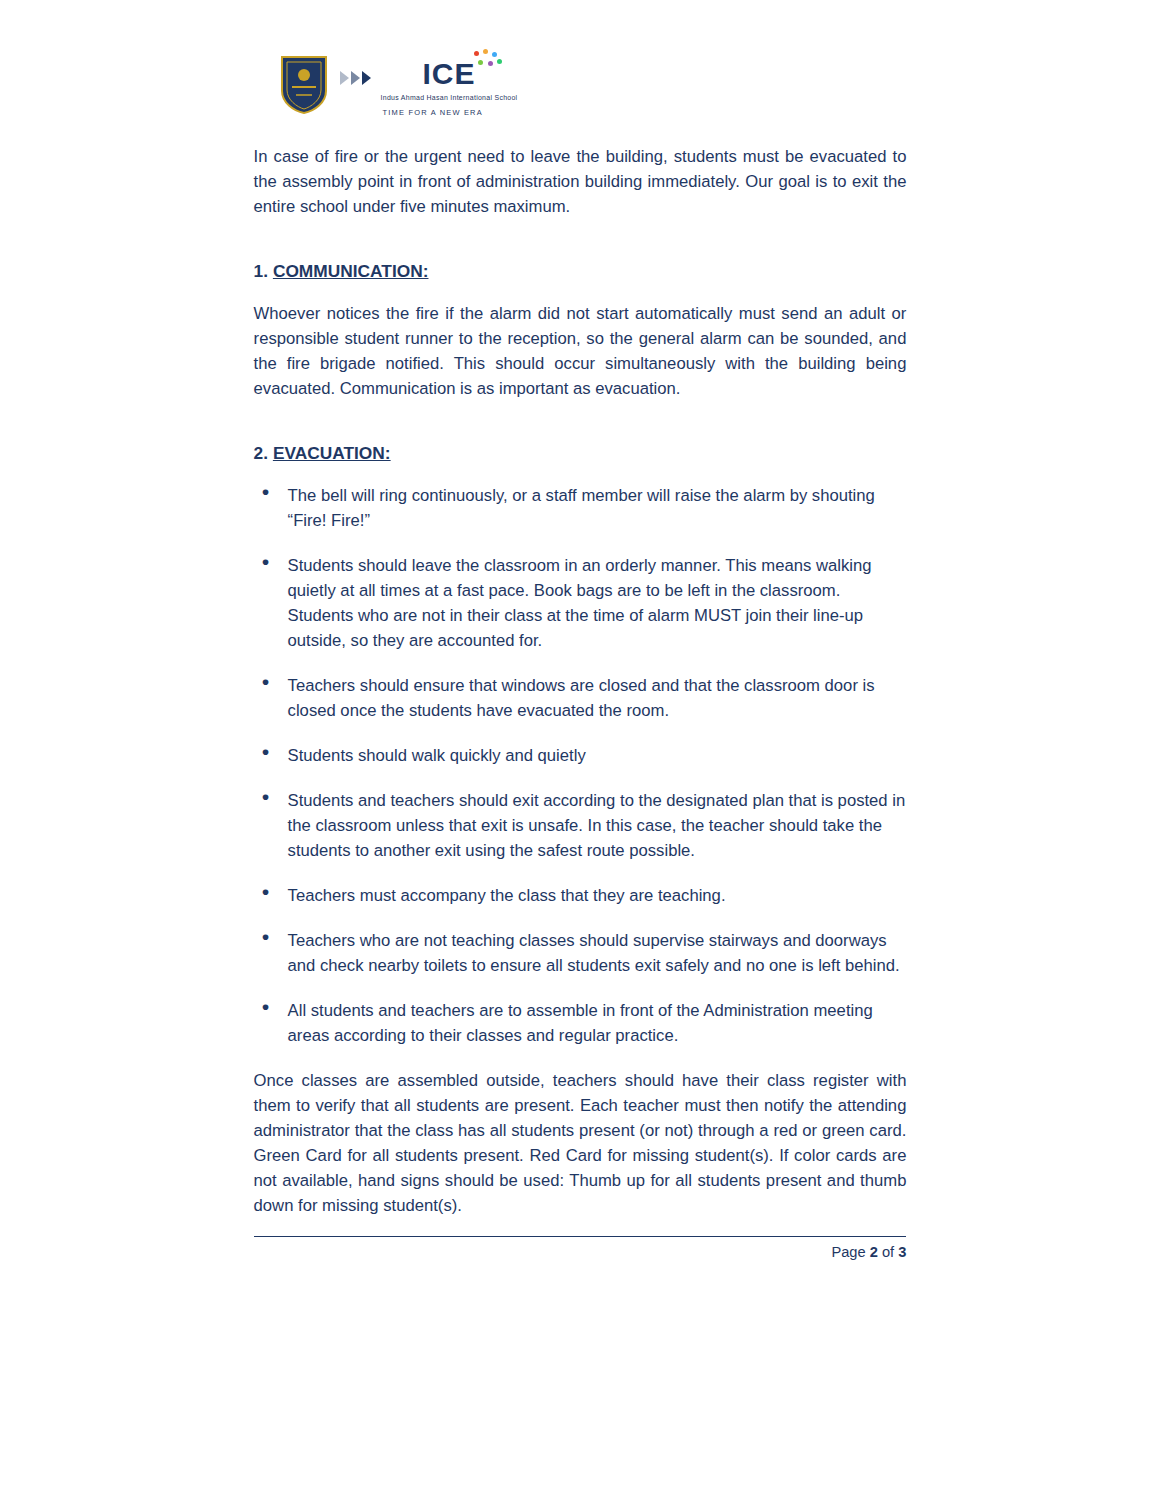ICE
Indus Ahmad Hasan International School
TIME FOR A NEW ERA
In case of fire or the urgent need to leave the building, students must be evacuated to the assembly point in front of administration building immediately. Our goal is to exit the entire school under five minutes maximum.
1. COMMUNICATION:
Whoever notices the fire if the alarm did not start automatically must send an adult or responsible student runner to the reception, so the general alarm can be sounded, and the fire brigade notified. This should occur simultaneously with the building being evacuated. Communication is as important as evacuation.
2. EVACUATION:
The bell will ring continuously, or a staff member will raise the alarm by shouting “Fire! Fire!”
Students should leave the classroom in an orderly manner. This means walking quietly at all times at a fast pace. Book bags are to be left in the classroom. Students who are not in their class at the time of alarm MUST join their line-up outside, so they are accounted for.
Teachers should ensure that windows are closed and that the classroom door is closed once the students have evacuated the room.
Students should walk quickly and quietly
Students and teachers should exit according to the designated plan that is posted in the classroom unless that exit is unsafe. In this case, the teacher should take the students to another exit using the safest route possible.
Teachers must accompany the class that they are teaching.
Teachers who are not teaching classes should supervise stairways and doorways and check nearby toilets to ensure all students exit safely and no one is left behind.
All students and teachers are to assemble in front of the Administration meeting areas according to their classes and regular practice.
Once classes are assembled outside, teachers should have their class register with them to verify that all students are present. Each teacher must then notify the attending administrator that the class has all students present (or not) through a red or green card. Green Card for all students present. Red Card for missing student(s). If color cards are not available, hand signs should be used: Thumb up for all students present and thumb down for missing student(s).
Page 2 of 3